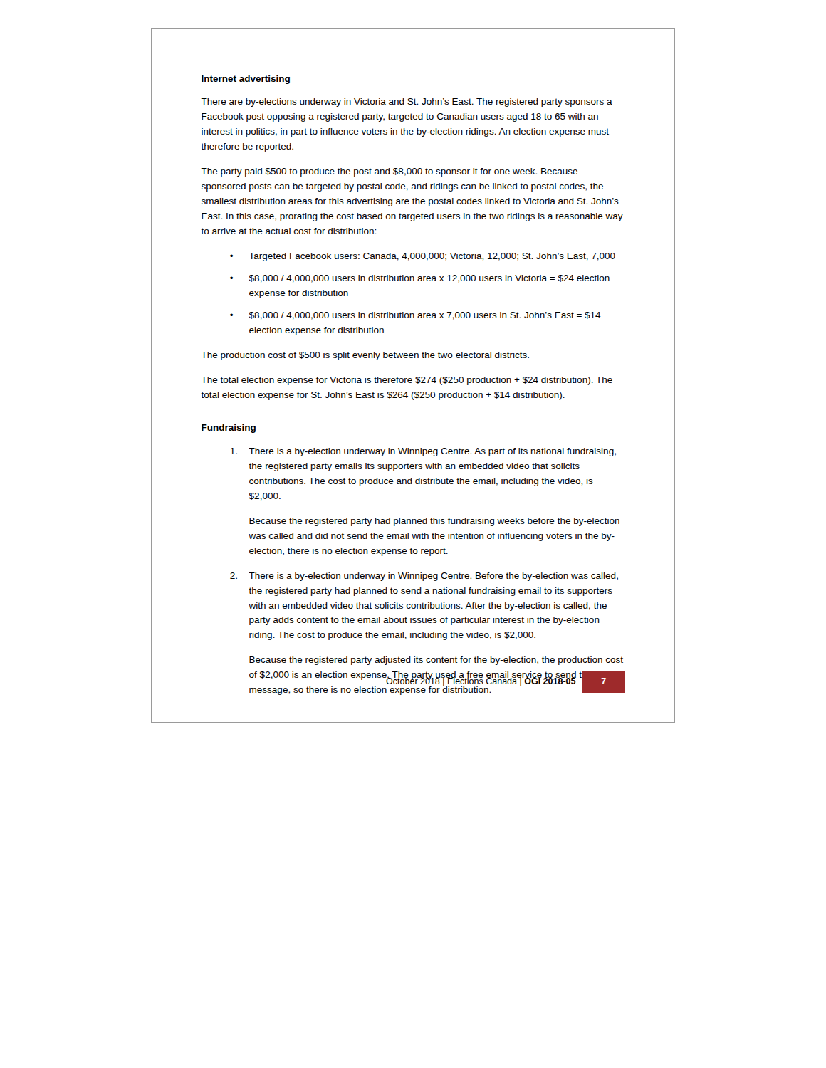Internet advertising
There are by-elections underway in Victoria and St. John’s East. The registered party sponsors a Facebook post opposing a registered party, targeted to Canadian users aged 18 to 65 with an interest in politics, in part to influence voters in the by-election ridings. An election expense must therefore be reported.
The party paid $500 to produce the post and $8,000 to sponsor it for one week. Because sponsored posts can be targeted by postal code, and ridings can be linked to postal codes, the smallest distribution areas for this advertising are the postal codes linked to Victoria and St. John’s East. In this case, prorating the cost based on targeted users in the two ridings is a reasonable way to arrive at the actual cost for distribution:
Targeted Facebook users: Canada, 4,000,000; Victoria, 12,000; St. John’s East, 7,000
$8,000 / 4,000,000 users in distribution area x 12,000 users in Victoria = $24 election expense for distribution
$8,000 / 4,000,000 users in distribution area x 7,000 users in St. John’s East = $14 election expense for distribution
The production cost of $500 is split evenly between the two electoral districts.
The total election expense for Victoria is therefore $274 ($250 production + $24 distribution). The total election expense for St. John’s East is $264 ($250 production + $14 distribution).
Fundraising
There is a by-election underway in Winnipeg Centre. As part of its national fundraising, the registered party emails its supporters with an embedded video that solicits contributions. The cost to produce and distribute the email, including the video, is $2,000.
Because the registered party had planned this fundraising weeks before the by-election was called and did not send the email with the intention of influencing voters in the by-election, there is no election expense to report.
There is a by-election underway in Winnipeg Centre. Before the by-election was called, the registered party had planned to send a national fundraising email to its supporters with an embedded video that solicits contributions. After the by-election is called, the party adds content to the email about issues of particular interest in the by-election riding. The cost to produce the email, including the video, is $2,000.
Because the registered party adjusted its content for the by-election, the production cost of $2,000 is an election expense. The party used a free email service to send the message, so there is no election expense for distribution.
October 2018 | Elections Canada | OGI 2018-05
7